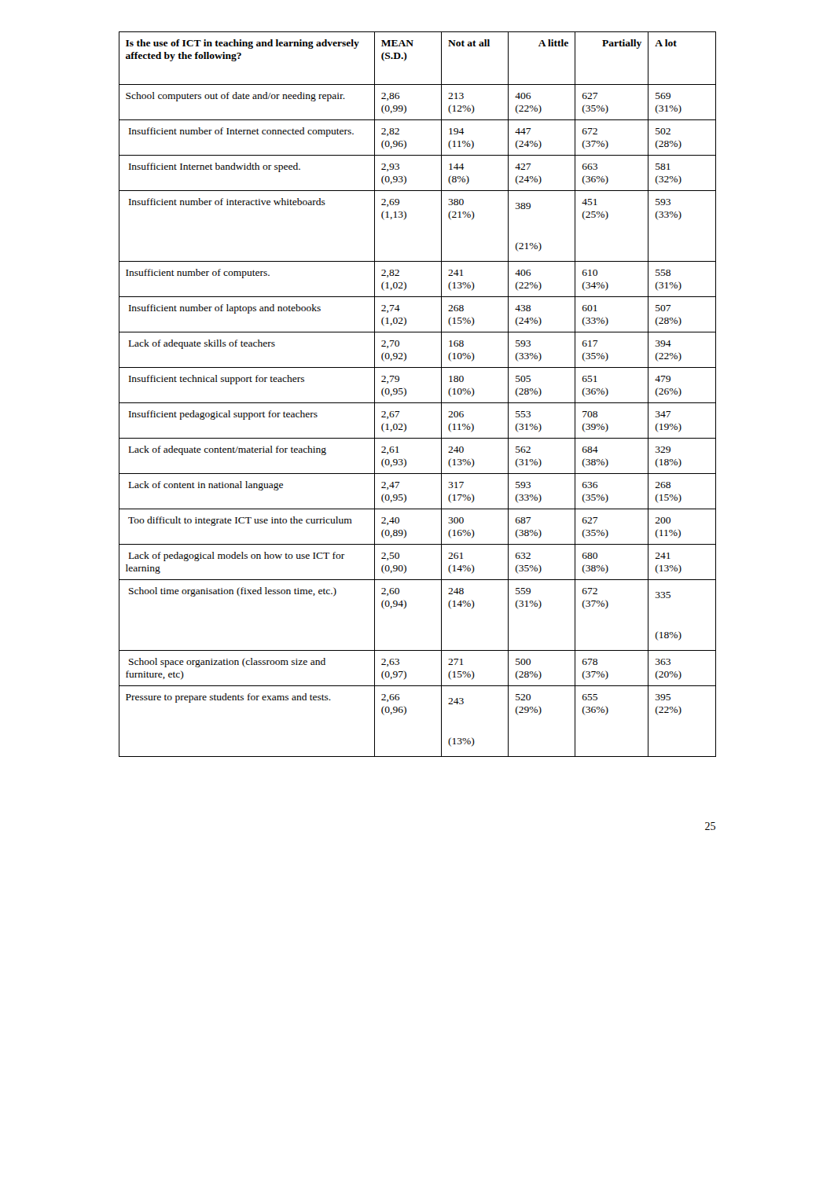| Is the use of ICT in teaching and learning adversely affected by the following? | MEAN (S.D.) | Not at all | A little | Partially | A lot |
| --- | --- | --- | --- | --- | --- |
| School computers out of date and/or needing repair. | 2,86 (0,99) | 213 (12%) | 406 (22%) | 627 (35%) | 569 (31%) |
| Insufficient number of Internet connected computers. | 2,82 (0,96) | 194 (11%) | 447 (24%) | 672 (37%) | 502 (28%) |
| Insufficient Internet bandwidth or speed. | 2,93 (0,93) | 144 (8%) | 427 (24%) | 663 (36%) | 581 (32%) |
| Insufficient number of interactive whiteboards | 2,69 (1,13) | 380 (21%) | 389 (21%) | 451 (25%) | 593 (33%) |
| Insufficient number of computers. | 2,82 (1,02) | 241 (13%) | 406 (22%) | 610 (34%) | 558 (31%) |
| Insufficient number of laptops and notebooks | 2,74 (1,02) | 268 (15%) | 438 (24%) | 601 (33%) | 507 (28%) |
| Lack of adequate skills of teachers | 2,70 (0,92) | 168 (10%) | 593 (33%) | 617 (35%) | 394 (22%) |
| Insufficient technical support for teachers | 2,79 (0,95) | 180 (10%) | 505 (28%) | 651 (36%) | 479 (26%) |
| Insufficient pedagogical support for teachers | 2,67 (1,02) | 206 (11%) | 553 (31%) | 708 (39%) | 347 (19%) |
| Lack of adequate content/material for teaching | 2,61 (0,93) | 240 (13%) | 562 (31%) | 684 (38%) | 329 (18%) |
| Lack of content in national language | 2,47 (0,95) | 317 (17%) | 593 (33%) | 636 (35%) | 268 (15%) |
| Too difficult to integrate ICT use into the curriculum | 2,40 (0,89) | 300 (16%) | 687 (38%) | 627 (35%) | 200 (11%) |
| Lack of pedagogical models on how to use ICT for learning | 2,50 (0,90) | 261 (14%) | 632 (35%) | 680 (38%) | 241 (13%) |
| School time organisation (fixed lesson time, etc.) | 2,60 (0,94) | 248 (14%) | 559 (31%) | 672 (37%) | 335 (18%) |
| School space organization (classroom size and furniture, etc) | 2,63 (0,97) | 271 (15%) | 500 (28%) | 678 (37%) | 363 (20%) |
| Pressure to prepare students for exams and tests. | 2,66 (0,96) | 243 (13%) | 520 (29%) | 655 (36%) | 395 (22%) |
25